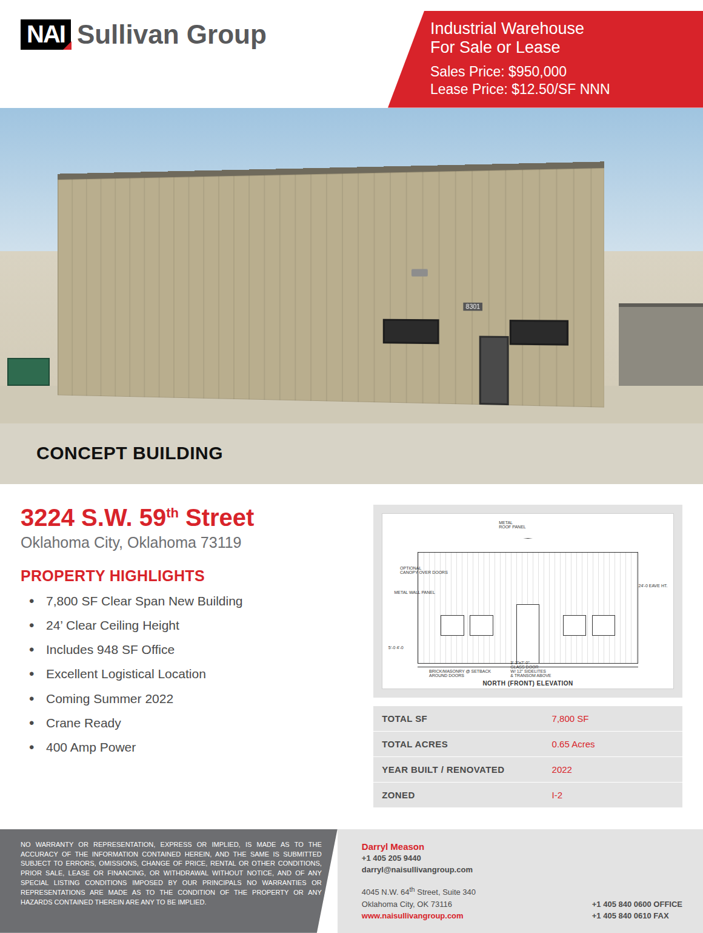NAI Sullivan Group
Industrial Warehouse
For Sale or Lease
Sales Price: $950,000
Lease Price: $12.50/SF NNN
8301
CONCEPT BUILDING
3224 S.W. 59th Street
Oklahoma City, Oklahoma 73119
PROPERTY HIGHLIGHTS
7,800 SF Clear Span New Building
24’ Clear Ceiling Height
Includes 948 SF Office
Excellent Logistical Location
Coming Summer 2022
Crane Ready
400 Amp Power
METAL
ROOF PANEL OPTIONAL
CANOPY OVER DOORS METAL WALL PANEL
BRICK/MASONRY @ SETBACK
AROUND DOORS 3'-3"x7'-0"
GLASS DOOR
W/ 12" SIDELITES
& TRANSOM ABOVE 5'-0 4'-0 24'-0 EAVE HT. NORTH (FRONT) ELEVATION
| TOTAL SF | 7,800 SF |
| TOTAL ACRES | 0.65 Acres |
| YEAR BUILT / RENOVATED | 2022 |
| ZONED | I-2 |
NO WARRANTY OR REPRESENTATION, EXPRESS OR IMPLIED, IS MADE AS TO THE ACCURACY OF THE INFORMATION CONTAINED HEREIN, AND THE SAME IS SUBMITTED SUBJECT TO ERRORS, OMISSIONS, CHANGE OF PRICE, RENTAL OR OTHER CONDITIONS, PRIOR SALE, LEASE OR FINANCING, OR WITHDRAWAL WITHOUT NOTICE, AND OF ANY SPECIAL LISTING CONDITIONS IMPOSED BY OUR PRINCIPALS NO WARRANTIES OR REPRESENTATIONS ARE MADE AS TO THE CONDITION OF THE PROPERTY OR ANY HAZARDS CONTAINED THEREIN ARE ANY TO BE IMPLIED.
Darryl Meason
+1 405 205 9440
darryl@naisullivangroup.com
4045 N.W. 64th Street, Suite 340
Oklahoma City, OK 73116
www.naisullivangroup.com
+1 405 840 0600 OFFICE
+1 405 840 0610 FAX